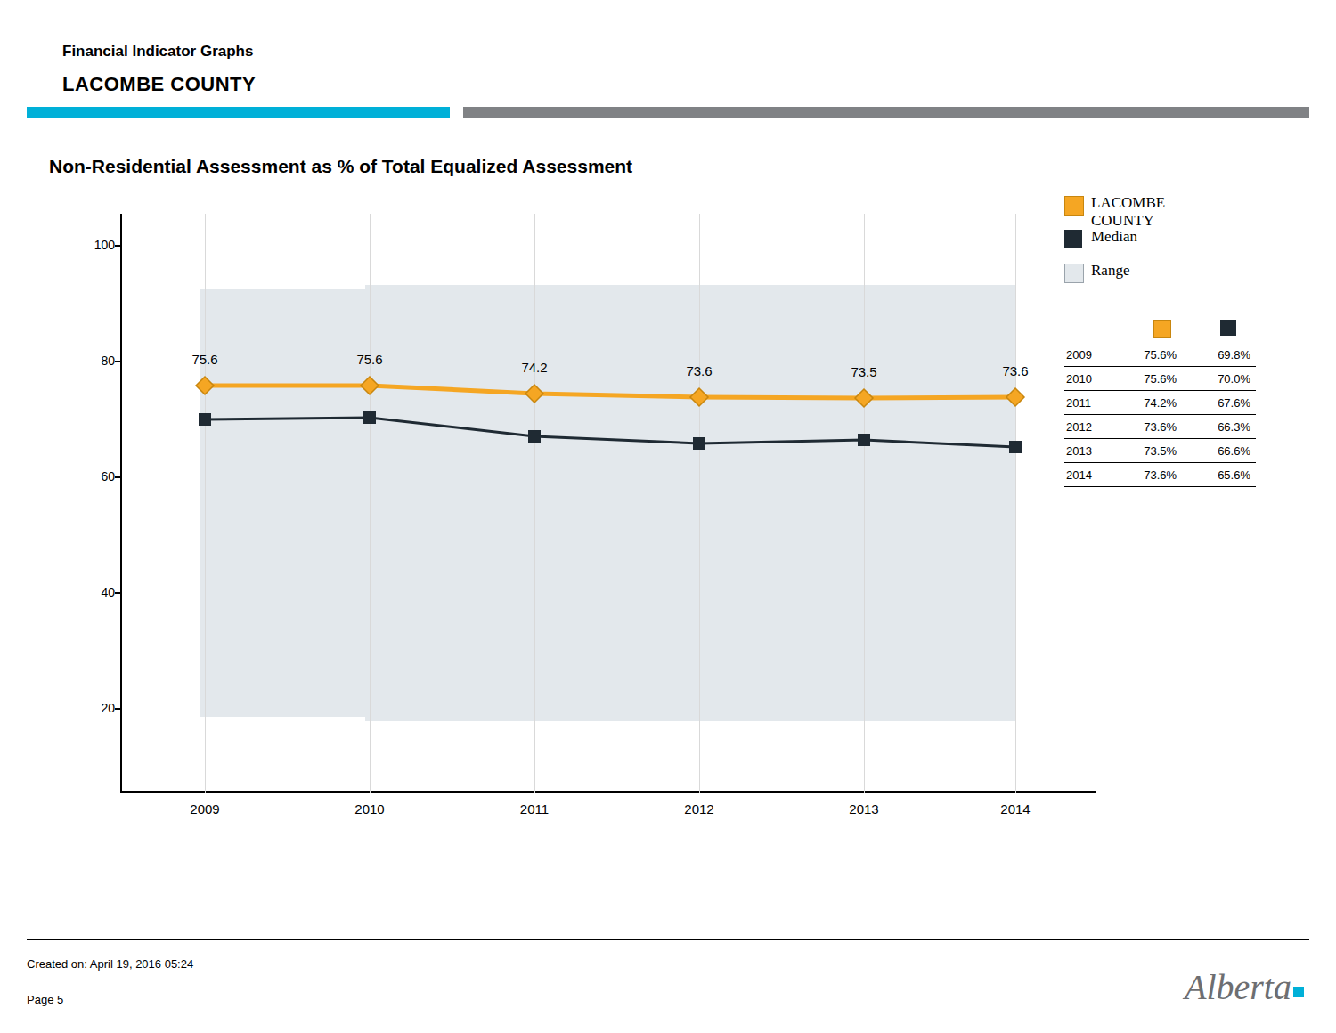Financial Indicator Graphs
LACOMBE COUNTY
Non-Residential Assessment as % of Total Equalized Assessment
100
80
60
40
20
2009
2010
2011
2012
2013
2014
75.6
75.6
74.2
73.6
73.5
73.6
LACOMBE COUNTY
Median
Range
| 2009 | 75.6% | 69.8% |
| 2010 | 75.6% | 70.0% |
| 2011 | 74.2% | 67.6% |
| 2012 | 73.6% | 66.3% |
| 2013 | 73.5% | 66.6% |
| 2014 | 73.6% | 65.6% |
Created on: April 19, 2016 05:24
Page 5
Alberta